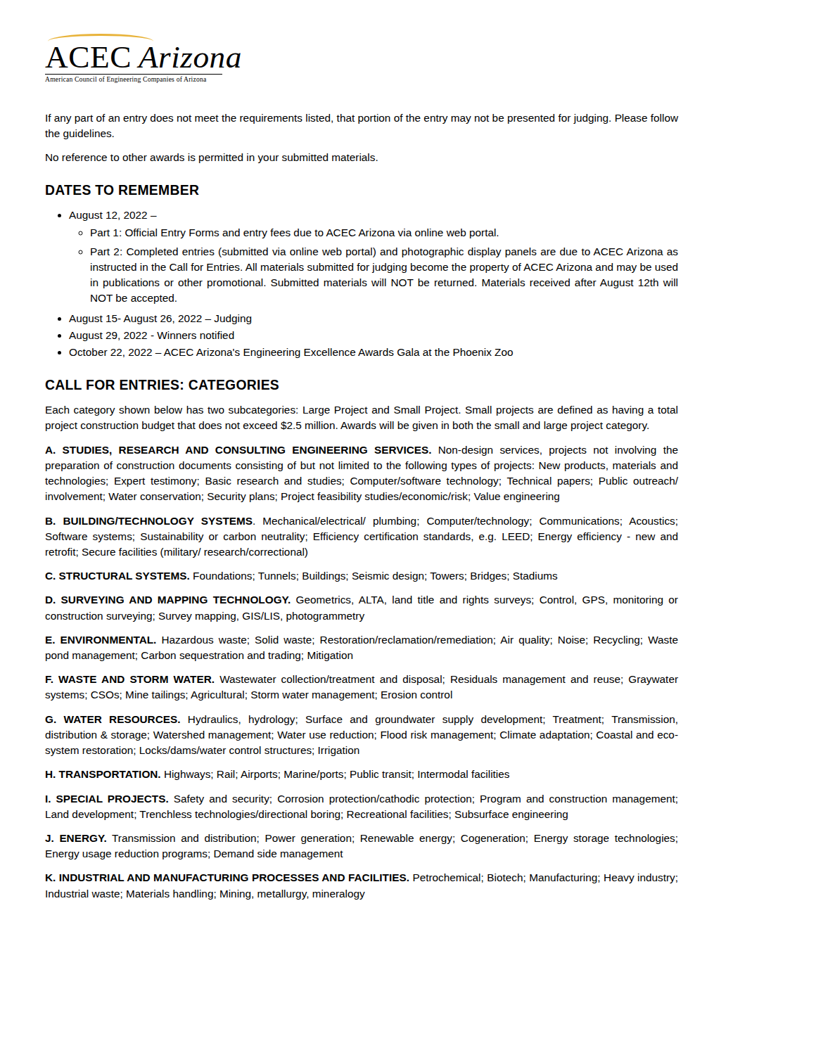ACEC Arizona
American Council of Engineering Companies of Arizona
If any part of an entry does not meet the requirements listed, that portion of the entry may not be presented for judging. Please follow the guidelines.
No reference to other awards is permitted in your submitted materials.
DATES TO REMEMBER
August 12, 2022 –
Part 1: Official Entry Forms and entry fees due to ACEC Arizona via online web portal.
Part 2: Completed entries (submitted via online web portal) and photographic display panels are due to ACEC Arizona as instructed in the Call for Entries. All materials submitted for judging become the property of ACEC Arizona and may be used in publications or other promotional. Submitted materials will NOT be returned. Materials received after August 12th will NOT be accepted.
August 15- August 26, 2022 – Judging
August 29, 2022 - Winners notified
October 22, 2022 – ACEC Arizona's Engineering Excellence Awards Gala at the Phoenix Zoo
CALL FOR ENTRIES: CATEGORIES
Each category shown below has two subcategories: Large Project and Small Project. Small projects are defined as having a total project construction budget that does not exceed $2.5 million. Awards will be given in both the small and large project category.
A. STUDIES, RESEARCH AND CONSULTING ENGINEERING SERVICES. Non-design services, projects not involving the preparation of construction documents consisting of but not limited to the following types of projects: New products, materials and technologies; Expert testimony; Basic research and studies; Computer/software technology; Technical papers; Public outreach/ involvement; Water conservation; Security plans; Project feasibility studies/economic/risk; Value engineering
B. BUILDING/TECHNOLOGY SYSTEMS. Mechanical/electrical/ plumbing; Computer/technology; Communications; Acoustics; Software systems; Sustainability or carbon neutrality; Efficiency certification standards, e.g. LEED; Energy efficiency - new and retrofit; Secure facilities (military/ research/correctional)
C. STRUCTURAL SYSTEMS. Foundations; Tunnels; Buildings; Seismic design; Towers; Bridges; Stadiums
D. SURVEYING AND MAPPING TECHNOLOGY. Geometrics, ALTA, land title and rights surveys; Control, GPS, monitoring or construction surveying; Survey mapping, GIS/LIS, photogrammetry
E. ENVIRONMENTAL. Hazardous waste; Solid waste; Restoration/reclamation/remediation; Air quality; Noise; Recycling; Waste pond management; Carbon sequestration and trading; Mitigation
F. WASTE AND STORM WATER. Wastewater collection/treatment and disposal; Residuals management and reuse; Graywater systems; CSOs; Mine tailings; Agricultural; Storm water management; Erosion control
G. WATER RESOURCES. Hydraulics, hydrology; Surface and groundwater supply development; Treatment; Transmission, distribution & storage; Watershed management; Water use reduction; Flood risk management; Climate adaptation; Coastal and eco-system restoration; Locks/dams/water control structures; Irrigation
H. TRANSPORTATION. Highways; Rail; Airports; Marine/ports; Public transit; Intermodal facilities
I. SPECIAL PROJECTS. Safety and security; Corrosion protection/cathodic protection; Program and construction management; Land development; Trenchless technologies/directional boring; Recreational facilities; Subsurface engineering
J. ENERGY. Transmission and distribution; Power generation; Renewable energy; Cogeneration; Energy storage technologies; Energy usage reduction programs; Demand side management
K. INDUSTRIAL AND MANUFACTURING PROCESSES AND FACILITIES. Petrochemical; Biotech; Manufacturing; Heavy industry; Industrial waste; Materials handling; Mining, metallurgy, mineralogy